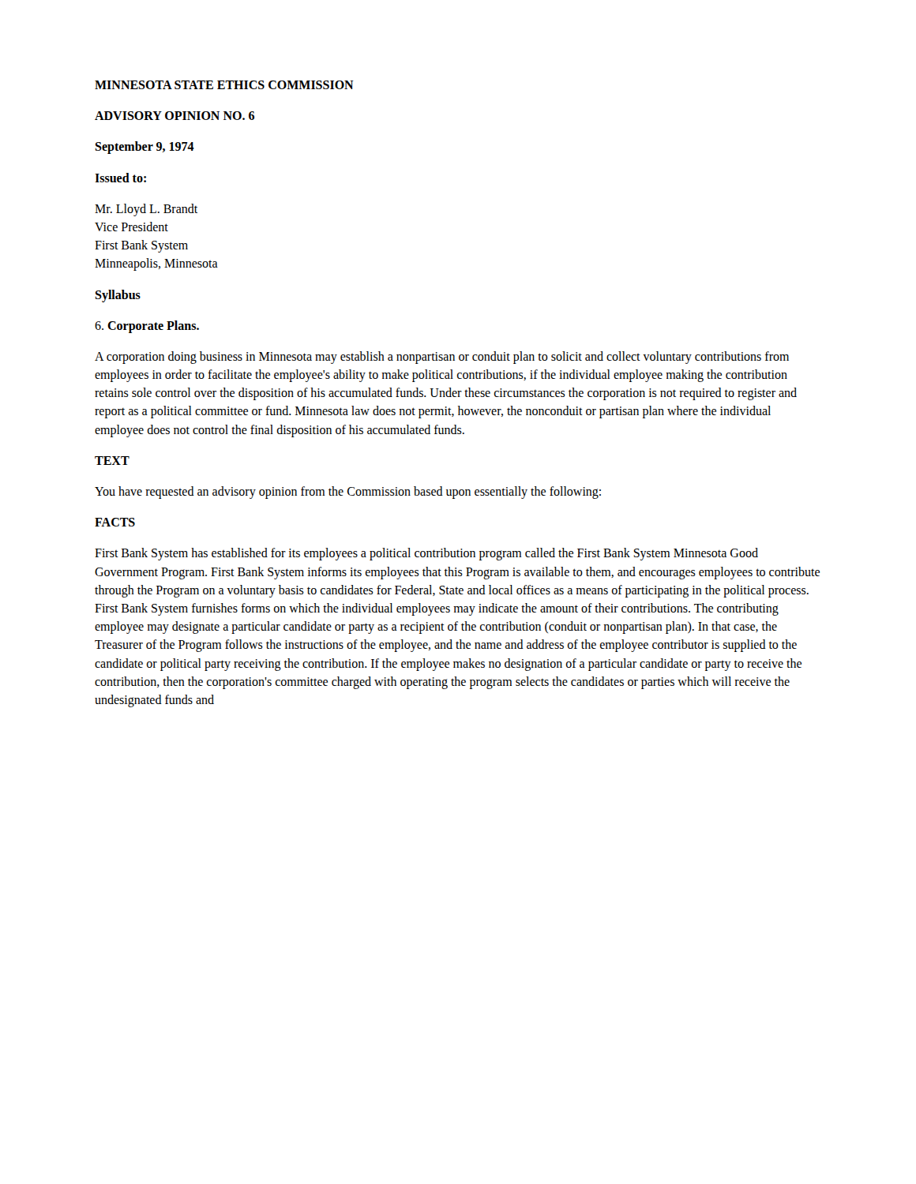MINNESOTA STATE ETHICS COMMISSION
ADVISORY OPINION NO. 6
September 9, 1974
Issued to:
Mr. Lloyd L. Brandt
Vice President
First Bank System
Minneapolis, Minnesota
Syllabus
6. Corporate Plans.
A corporation doing business in Minnesota may establish a nonpartisan or conduit plan to solicit and collect voluntary contributions from employees in order to facilitate the employee's ability to make political contributions, if the individual employee making the contribution retains sole control over the disposition of his accumulated funds. Under these circumstances the corporation is not required to register and report as a political committee or fund. Minnesota law does not permit, however, the nonconduit or partisan plan where the individual employee does not control the final disposition of his accumulated funds.
TEXT
You have requested an advisory opinion from the Commission based upon essentially the following:
FACTS
First Bank System has established for its employees a political contribution program called the First Bank System Minnesota Good Government Program. First Bank System informs its employees that this Program is available to them, and encourages employees to contribute through the Program on a voluntary basis to candidates for Federal, State and local offices as a means of participating in the political process. First Bank System furnishes forms on which the individual employees may indicate the amount of their contributions. The contributing employee may designate a particular candidate or party as a recipient of the contribution (conduit or nonpartisan plan). In that case, the Treasurer of the Program follows the instructions of the employee, and the name and address of the employee contributor is supplied to the candidate or political party receiving the contribution. If the employee makes no designation of a particular candidate or party to receive the contribution, then the corporation's committee charged with operating the program selects the candidates or parties which will receive the undesignated funds and